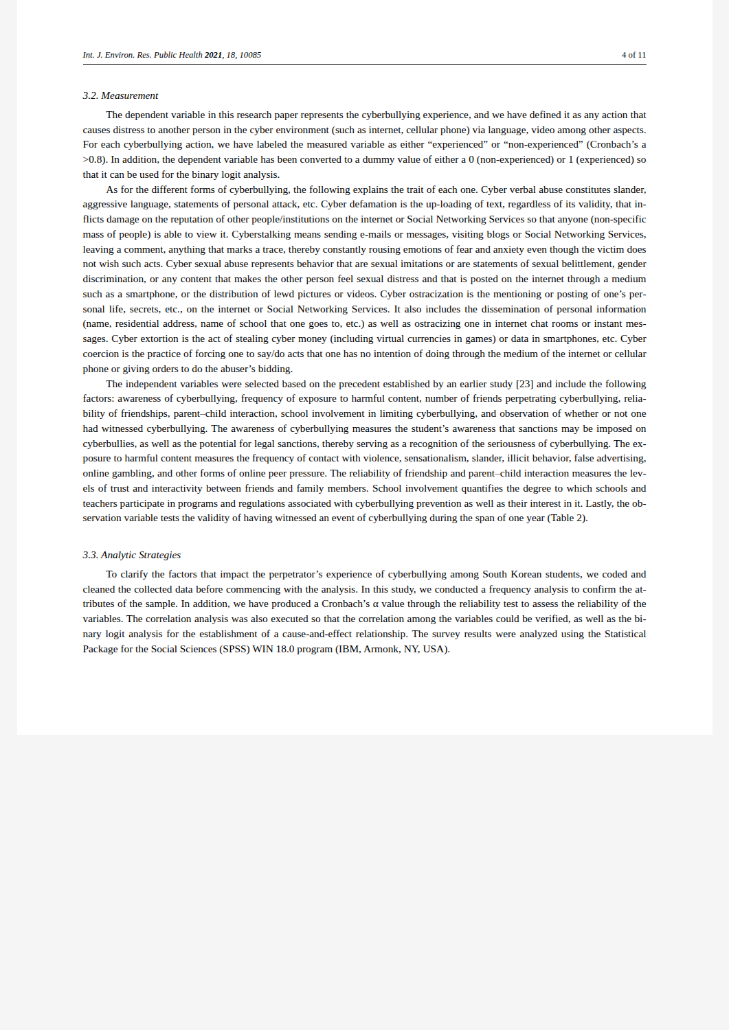Int. J. Environ. Res. Public Health 2021, 18, 10085 4 of 11
3.2. Measurement
The dependent variable in this research paper represents the cyberbullying experience, and we have defined it as any action that causes distress to another person in the cyber environment (such as internet, cellular phone) via language, video among other aspects. For each cyberbullying action, we have labeled the measured variable as either “experienced” or “non-experienced” (Cronbach’s a >0.8). In addition, the dependent variable has been converted to a dummy value of either a 0 (non-experienced) or 1 (experienced) so that it can be used for the binary logit analysis.
As for the different forms of cyberbullying, the following explains the trait of each one. Cyber verbal abuse constitutes slander, aggressive language, statements of personal attack, etc. Cyber defamation is the up-loading of text, regardless of its validity, that inflicts damage on the reputation of other people/institutions on the internet or Social Networking Services so that anyone (non-specific mass of people) is able to view it. Cyberstalking means sending e-mails or messages, visiting blogs or Social Networking Services, leaving a comment, anything that marks a trace, thereby constantly rousing emotions of fear and anxiety even though the victim does not wish such acts. Cyber sexual abuse represents behavior that are sexual imitations or are statements of sexual belittlement, gender discrimination, or any content that makes the other person feel sexual distress and that is posted on the internet through a medium such as a smartphone, or the distribution of lewd pictures or videos. Cyber ostracization is the mentioning or posting of one’s personal life, secrets, etc., on the internet or Social Networking Services. It also includes the dissemination of personal information (name, residential address, name of school that one goes to, etc.) as well as ostracizing one in internet chat rooms or instant messages. Cyber extortion is the act of stealing cyber money (including virtual currencies in games) or data in smartphones, etc. Cyber coercion is the practice of forcing one to say/do acts that one has no intention of doing through the medium of the internet or cellular phone or giving orders to do the abuser’s bidding.
The independent variables were selected based on the precedent established by an earlier study [23] and include the following factors: awareness of cyberbullying, frequency of exposure to harmful content, number of friends perpetrating cyberbullying, reliability of friendships, parent–child interaction, school involvement in limiting cyberbullying, and observation of whether or not one had witnessed cyberbullying. The awareness of cyberbullying measures the student’s awareness that sanctions may be imposed on cyberbullies, as well as the potential for legal sanctions, thereby serving as a recognition of the seriousness of cyberbullying. The exposure to harmful content measures the frequency of contact with violence, sensationalism, slander, illicit behavior, false advertising, online gambling, and other forms of online peer pressure. The reliability of friendship and parent–child interaction measures the levels of trust and interactivity between friends and family members. School involvement quantifies the degree to which schools and teachers participate in programs and regulations associated with cyberbullying prevention as well as their interest in it. Lastly, the observation variable tests the validity of having witnessed an event of cyberbullying during the span of one year (Table 2).
3.3. Analytic Strategies
To clarify the factors that impact the perpetrator’s experience of cyberbullying among South Korean students, we coded and cleaned the collected data before commencing with the analysis. In this study, we conducted a frequency analysis to confirm the attributes of the sample. In addition, we have produced a Cronbach’s α value through the reliability test to assess the reliability of the variables. The correlation analysis was also executed so that the correlation among the variables could be verified, as well as the binary logit analysis for the establishment of a cause-and-effect relationship. The survey results were analyzed using the Statistical Package for the Social Sciences (SPSS) WIN 18.0 program (IBM, Armonk, NY, USA).